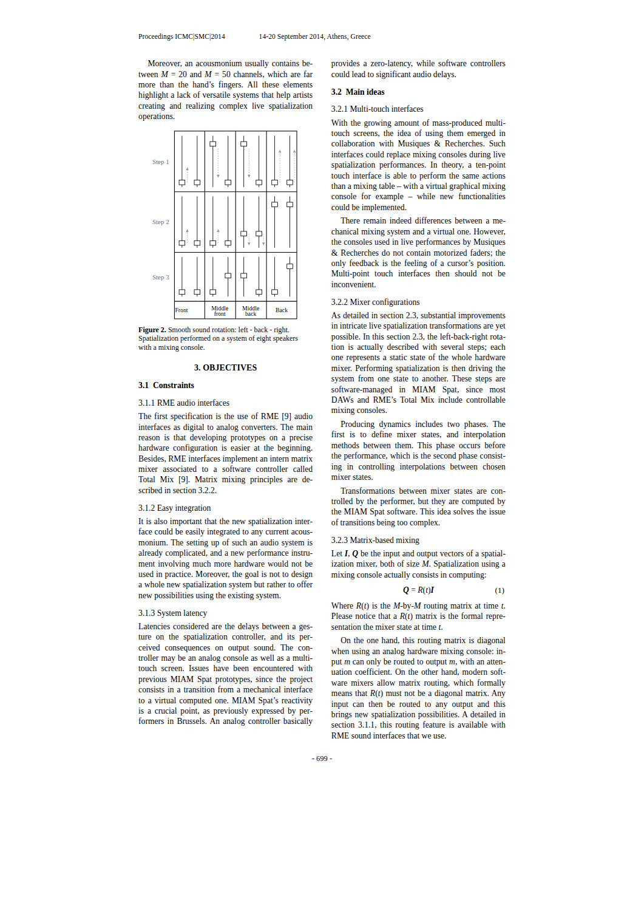Proceedings ICMC|SMC|2014 14-20 September 2014, Athens, Greece
Moreover, an acousmonium usually contains between M = 20 and M = 50 channels, which are far more than the hand’s fingers. All these elements highlight a lack of versatile systems that help artists creating and realizing complex live spatialization operations.
Step 1 Step 2 Step 3 Front Middle front Middle back Back
Figure 2. Smooth sound rotation: left - back - right. Spatialization performed on a system of eight speakers with a mixing console.
3. Objectives
3.1 Constraints
3.1.1 RME audio interfaces
The first specification is the use of RME [9] audio interfaces as digital to analog converters. The main reason is that developing prototypes on a precise hardware configuration is easier at the beginning. Besides, RME interfaces implement an intern matrix mixer associated to a software controller called Total Mix [9]. Matrix mixing principles are described in section 3.2.2.
3.1.2 Easy integration
It is also important that the new spatialization interface could be easily integrated to any current acousmonium. The setting up of such an audio system is already complicated, and a new performance instrument involving much more hardware would not be used in practice. Moreover, the goal is not to design a whole new spatialization system but rather to offer new possibilities using the existing system.
3.1.3 System latency
Latencies considered are the delays between a gesture on the spatialization controller, and its perceived consequences on output sound. The controller may be an analog console as well as a multi-touch screen. Issues have been encountered with previous MIAM Spat prototypes, since the project consists in a transition from a mechanical interface to a virtual computed one. MIAM Spat’s reactivity is a crucial point, as previously expressed by performers in Brussels. An analog controller basically provides a zero-latency, while software controllers could lead to significant audio delays.
3.2 Main ideas
3.2.1 Multi-touch interfaces
With the growing amount of mass-produced multi-touch screens, the idea of using them emerged in collaboration with Musiques & Recherches. Such interfaces could replace mixing consoles during live spatialization performances. In theory, a ten-point touch interface is able to perform the same actions than a mixing table – with a virtual graphical mixing console for example – while new functionalities could be implemented.
There remain indeed differences between a mechanical mixing system and a virtual one. However, the consoles used in live performances by Musiques & Recherches do not contain motorized faders; the only feedback is the feeling of a cursor’s position. Multi-point touch interfaces then should not be inconvenient.
3.2.2 Mixer configurations
As detailed in section 2.3, substantial improvements in intricate live spatialization transformations are yet possible. In this section 2.3, the left-back-right rotation is actually described with several steps; each one represents a static state of the whole hardware mixer. Performing spatialization is then driving the system from one state to another. These steps are software-managed in MIAM Spat, since most DAWs and RME’s Total Mix include controllable mixing consoles.
Producing dynamics includes two phases. The first is to define mixer states, and interpolation methods between them. This phase occurs before the performance, which is the second phase consisting in controlling interpolations between chosen mixer states.
Transformations between mixer states are controlled by the performer, but they are computed by the MIAM Spat software. This idea solves the issue of transitions being too complex.
3.2.3 Matrix-based mixing
Let I, Q be the input and output vectors of a spatialization mixer, both of size M. Spatialization using a mixing console actually consists in computing:
Q = R(t)I(1)
Where R(t) is the M-by-M routing matrix at time t. Please notice that a R(t) matrix is the formal representation the mixer state at time t.
On the one hand, this routing matrix is diagonal when using an analog hardware mixing console: input m can only be routed to output m, with an attenuation coefficient. On the other hand, modern software mixers allow matrix routing, which formally means that R(t) must not be a diagonal matrix. Any input can then be routed to any output and this brings new spatialization possibilities. A detailed in section 3.1.1, this routing feature is available with RME sound interfaces that we use.
- 699 -